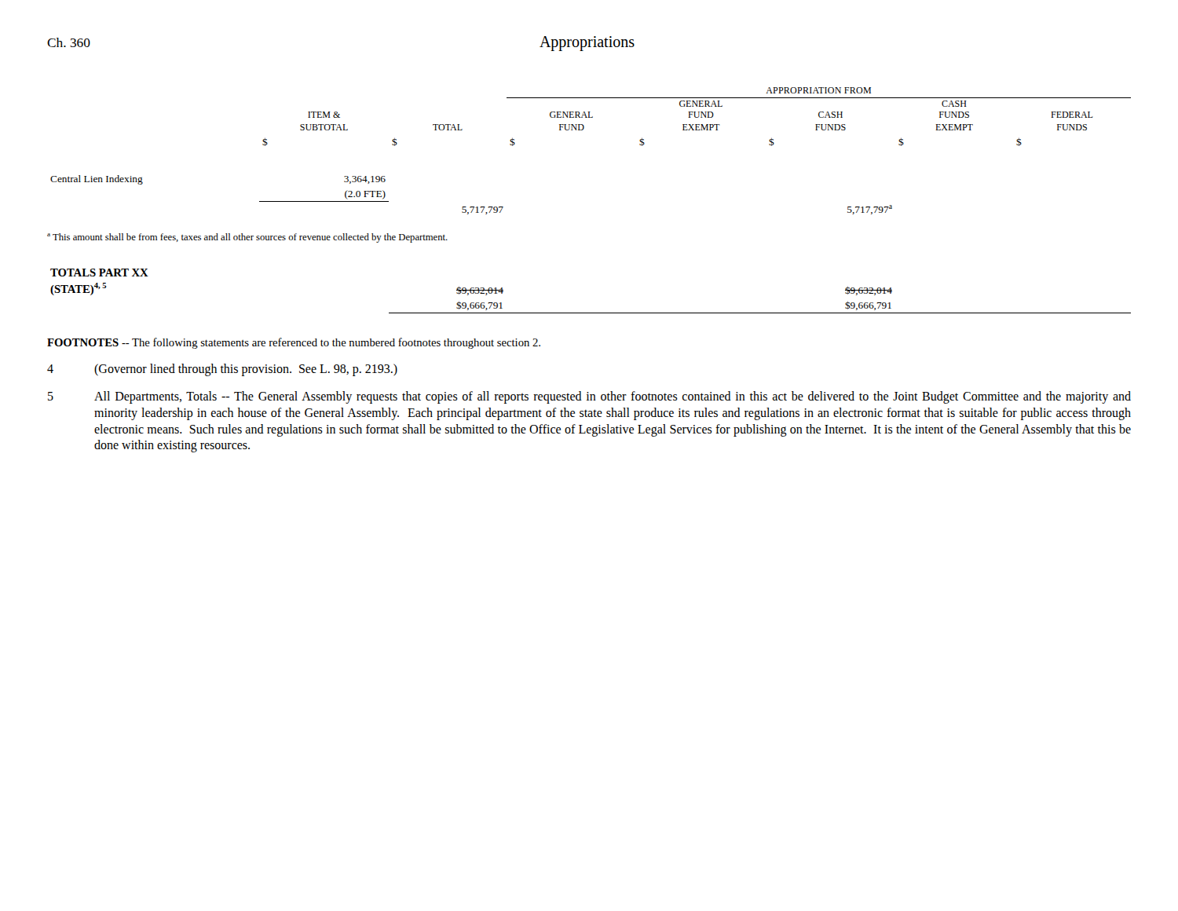Ch. 360
Appropriations
| | | | APPROPRIATION FROM |
| | ITEM & | | GENERAL | GENERAL FUND | CASH | CASH FUNDS | FEDERAL |
| | SUBTOTAL | TOTAL | FUND | EXEMPT | FUNDS | EXEMPT | FUNDS |
| | $ | $ | $ | $ | $ | $ | $ |
| Central Lien Indexing | 3,364,196 | | | | | | |
| | (2.0 FTE) | | | | | | |
| | | 5,717,797 | | | 5,717,797 a | | |
a This amount shall be from fees, taxes and all other sources of revenue collected by the Department.
| TOTALS PART XX |
| (STATE) 4, 5 | | $9,632,014 | | | $9,632,014 | | |
| | | $9,666,791 | | | $9,666,791 | | |
FOOTNOTES -- The following statements are referenced to the numbered footnotes throughout section 2.
4
(Governor lined through this provision. See L. 98, p. 2193.)
5
All Departments, Totals -- The General Assembly requests that copies of all reports requested in other footnotes contained in this act be delivered to the Joint Budget Committee and the majority and minority leadership in each house of the General Assembly. Each principal department of the state shall produce its rules and regulations in an electronic format that is suitable for public access through electronic means. Such rules and regulations in such format shall be submitted to the Office of Legislative Legal Services for publishing on the Internet. It is the intent of the General Assembly that this be done within existing resources.